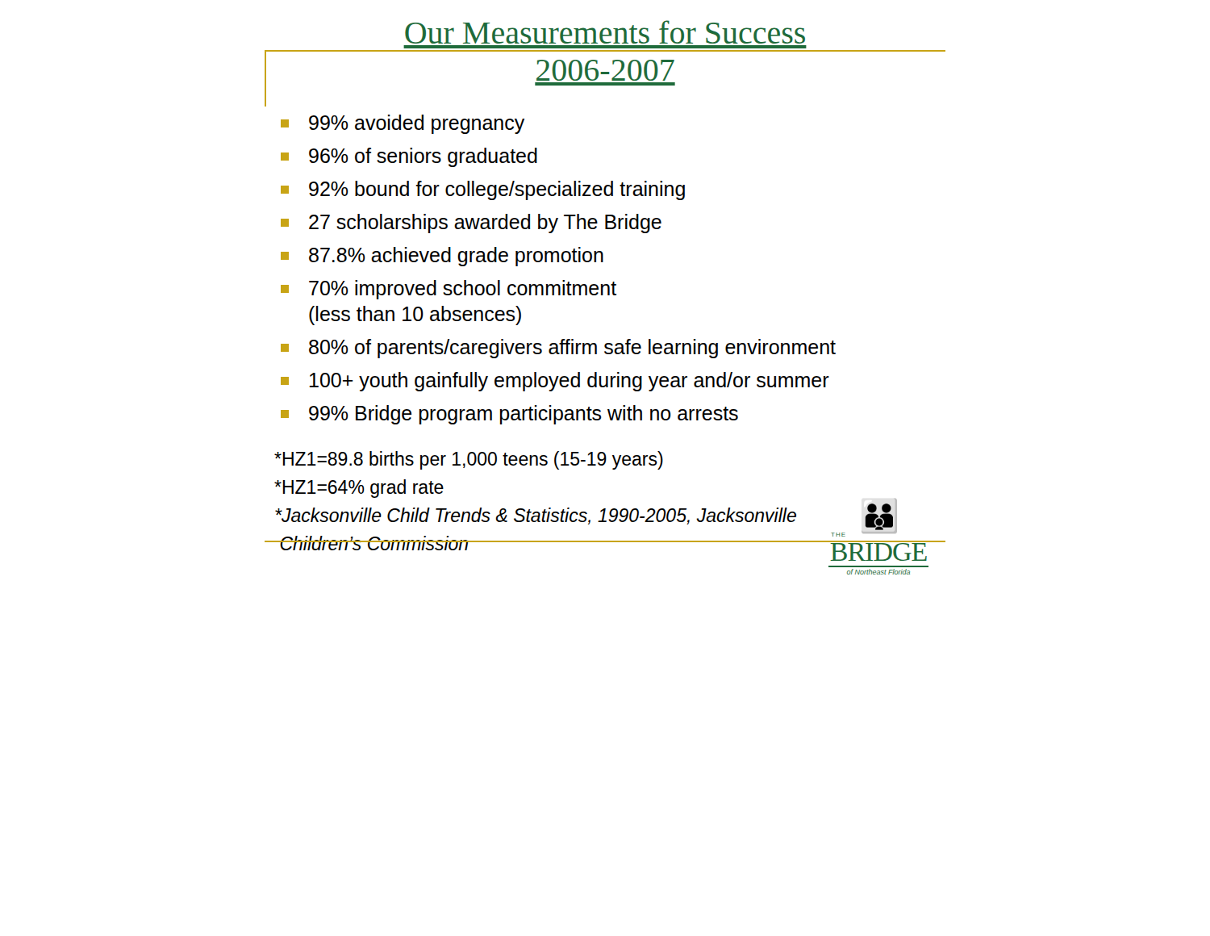Our Measurements for Success 2006-2007
99% avoided pregnancy
96% of seniors graduated
92% bound for college/specialized training
27 scholarships awarded by The Bridge
87.8% achieved grade promotion
70% improved school commitment
(less than 10 absences)
80% of parents/caregivers affirm safe learning environment
100+ youth gainfully employed during year and/or summer
99% Bridge program participants with no arrests
*HZ1=89.8 births per 1,000 teens (15-19 years)
*HZ1=64% grad rate
*Jacksonville Child Trends & Statistics, 1990-2005, Jacksonville
Children’s Commission
👪
THE
BRIDGE
of Northeast Florida